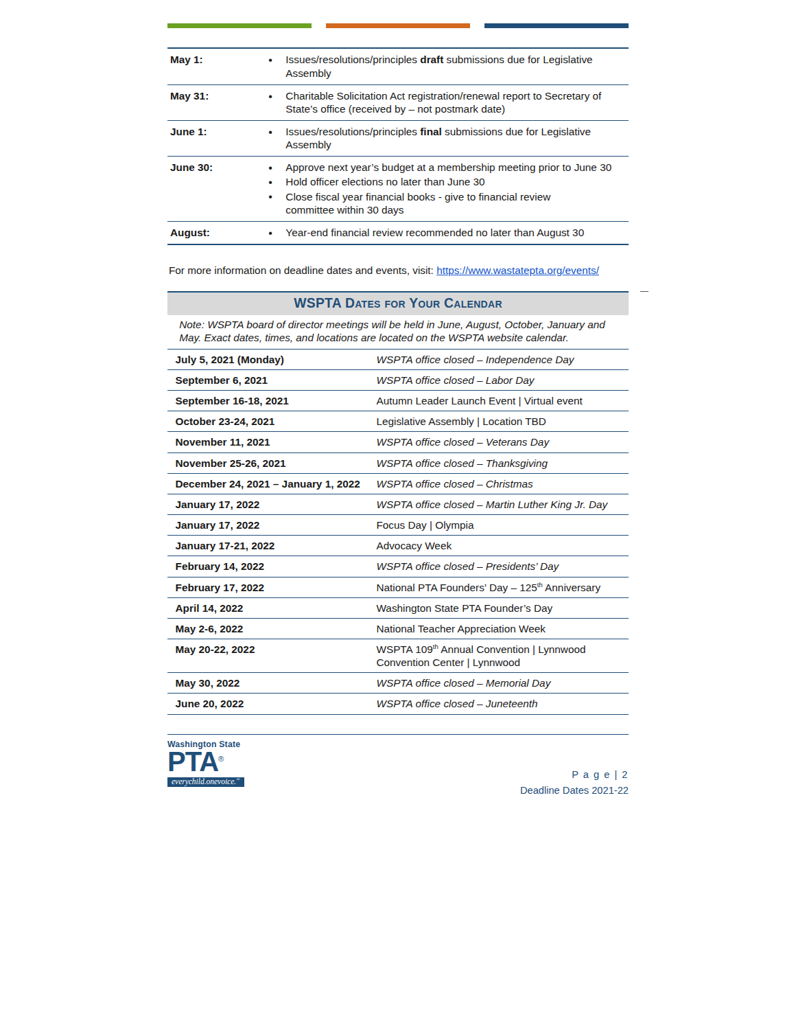| May 1: | Issues/resolutions/principles draft submissions due for Legislative Assembly |
| May 31: | Charitable Solicitation Act registration/renewal report to Secretary of State’s office (received by – not postmark date) |
| June 1: | Issues/resolutions/principles final submissions due for Legislative Assembly |
| June 30: | Approve next year’s budget at a membership meeting prior to June 30 Hold officer elections no later than June 30 Close fiscal year financial books - give to financial review committee within 30 days |
| August: | Year-end financial review recommended no later than August 30 |
For more information on deadline dates and events, visit: https://www.wastatepta.org/events/
WSPTA Dates for Your Calendar
Note: WSPTA board of director meetings will be held in June, August, October, January and May. Exact dates, times, and locations are located on the WSPTA website calendar.
| July 5, 2021 (Monday) | WSPTA office closed – Independence Day |
| September 6, 2021 | WSPTA office closed – Labor Day |
| September 16-18, 2021 | Autumn Leader Launch Event / Virtual event |
| October 23-24, 2021 | Legislative Assembly / Location TBD |
| November 11, 2021 | WSPTA office closed – Veterans Day |
| November 25-26, 2021 | WSPTA office closed – Thanksgiving |
| December 24, 2021 – January 1, 2022 | WSPTA office closed – Christmas |
| January 17, 2022 | WSPTA office closed – Martin Luther King Jr. Day |
| January 17, 2022 | Focus Day / Olympia |
| January 17-21, 2022 | Advocacy Week |
| February 14, 2022 | WSPTA office closed – Presidents’ Day |
| February 17, 2022 | National PTA Founders’ Day – 125 th Anniversary |
| April 14, 2022 | Washington State PTA Founder’s Day |
| May 2-6, 2022 | National Teacher Appreciation Week |
| May 20-22, 2022 | WSPTA 109 th Annual Convention / Lynnwood Convention Center / Lynnwood |
| May 30, 2022 | WSPTA office closed – Memorial Day |
| June 20, 2022 | WSPTA office closed – Juneteenth |
Washington State
PTA®
everychild.onevoice.®
P a g e | 2
Deadline Dates 2021-22